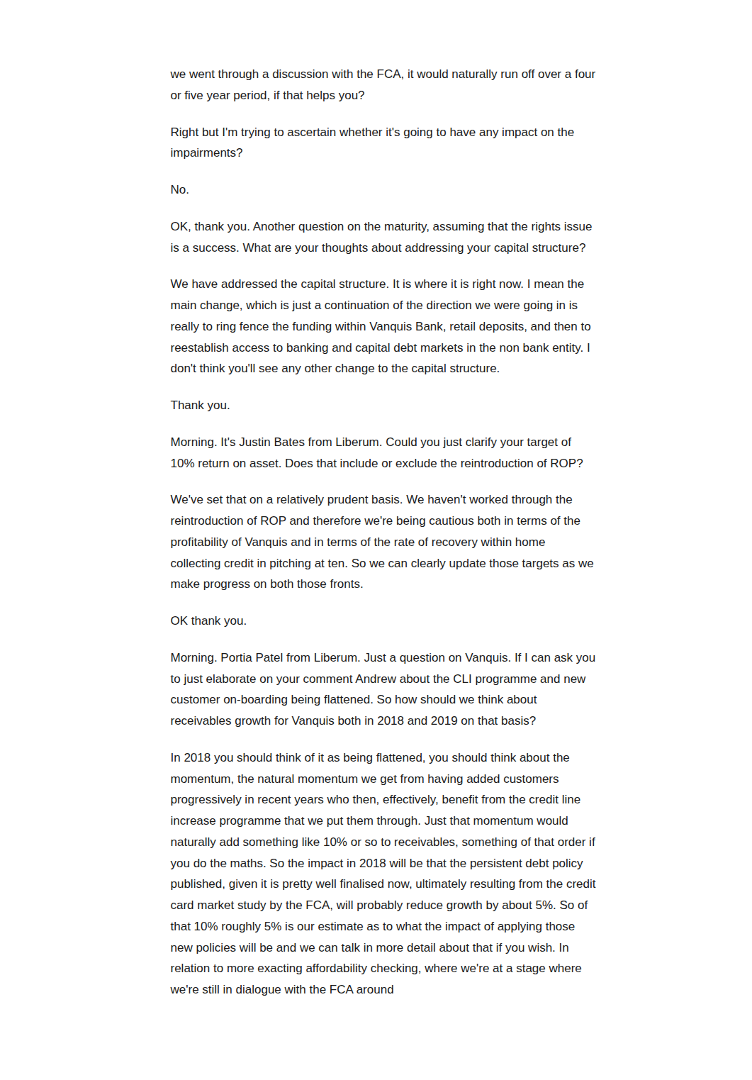we went through a discussion with the FCA, it would naturally run off over a four or five year period, if that helps you?
Right but I'm trying to ascertain whether it's going to have any impact on the impairments?
No.
OK, thank you. Another question on the maturity, assuming that the rights issue is a success. What are your thoughts about addressing your capital structure?
We have addressed the capital structure. It is where it is right now. I mean the main change, which is just a continuation of the direction we were going in is really to ring fence the funding within Vanquis Bank, retail deposits, and then to reestablish access to banking and capital debt markets in the non bank entity. I don't think you'll see any other change to the capital structure.
Thank you.
Morning. It's Justin Bates from Liberum. Could you just clarify your target of 10% return on asset. Does that include or exclude the reintroduction of ROP?
We've set that on a relatively prudent basis. We haven't worked through the reintroduction of ROP and therefore we're being cautious both in terms of the profitability of Vanquis and in terms of the rate of recovery within home collecting credit in pitching at ten. So we can clearly update those targets as we make progress on both those fronts.
OK thank you.
Morning. Portia Patel from Liberum. Just a question on Vanquis. If I can ask you to just elaborate on your comment Andrew about the CLI programme and new customer on-boarding being flattened. So how should we think about receivables growth for Vanquis both in 2018 and 2019 on that basis?
In 2018 you should think of it as being flattened, you should think about the momentum, the natural momentum we get from having added customers progressively in recent years who then, effectively, benefit from the credit line increase programme that we put them through. Just that momentum would naturally add something like 10% or so to receivables, something of that order if you do the maths. So the impact in 2018 will be that the persistent debt policy published, given it is pretty well finalised now, ultimately resulting from the credit card market study by the FCA, will probably reduce growth by about 5%. So of that 10% roughly 5% is our estimate as to what the impact of applying those new policies will be and we can talk in more detail about that if you wish. In relation to more exacting affordability checking, where we're at a stage where we're still in dialogue with the FCA around